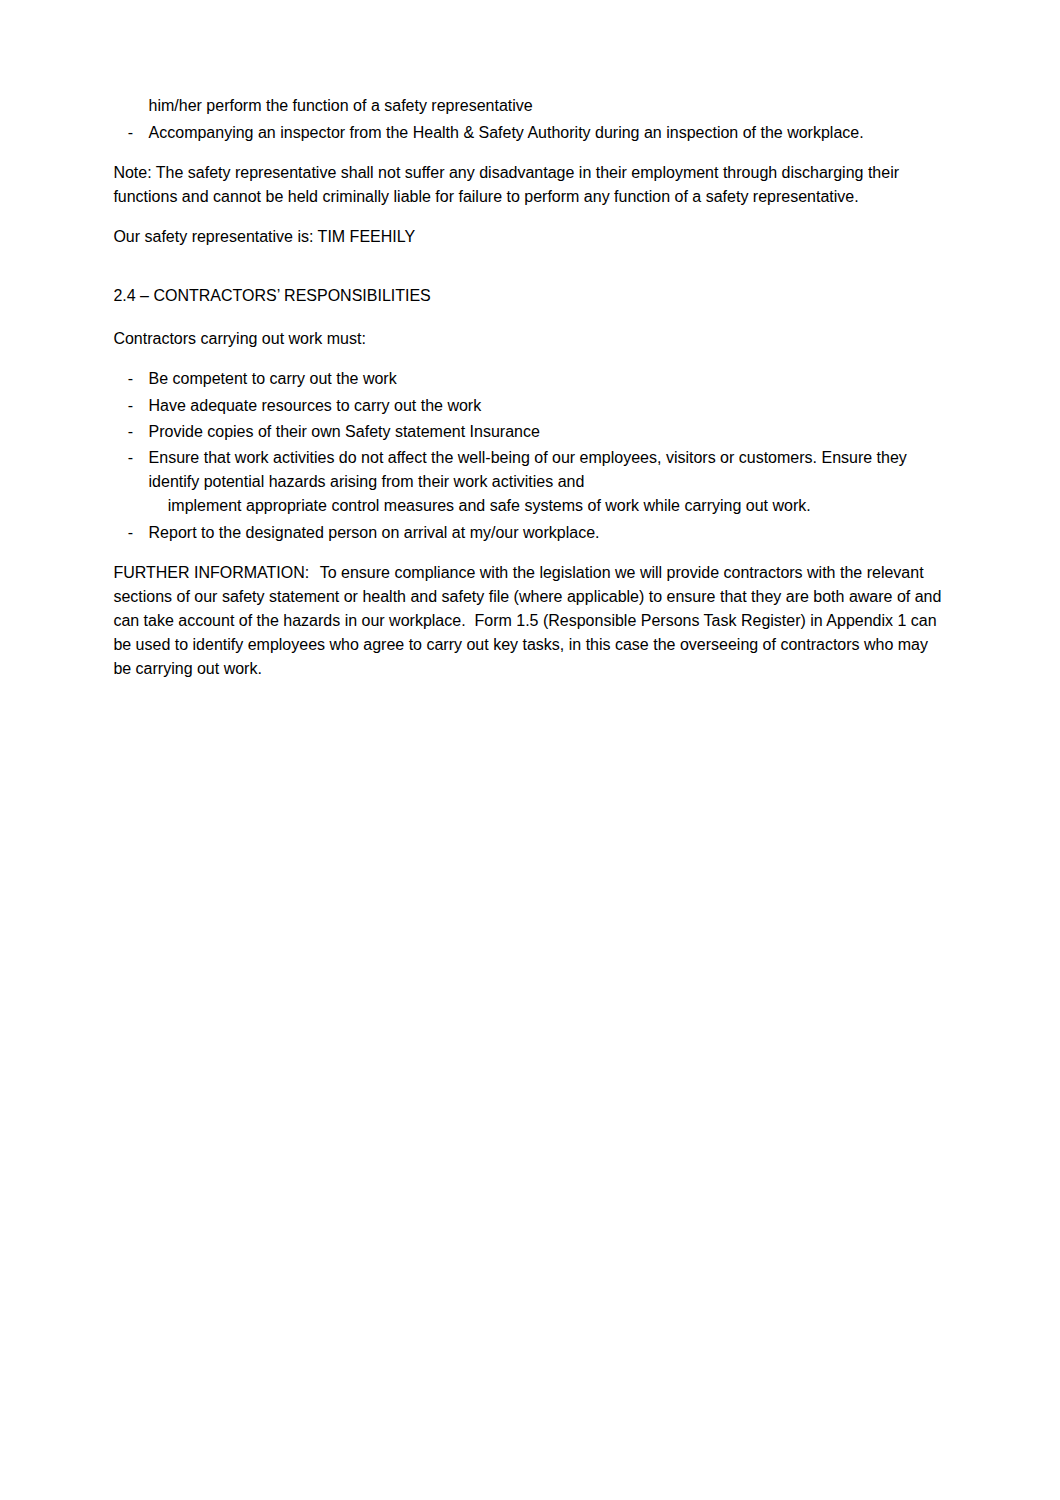him/her perform the function of a safety representative
Accompanying an inspector from the Health & Safety Authority during an inspection of the workplace.
Note: The safety representative shall not suffer any disadvantage in their employment through discharging their functions and cannot be held criminally liable for failure to perform any function of a safety representative.
Our safety representative is: TIM FEEHILY
2.4 – CONTRACTORS’ RESPONSIBILITIES
Contractors carrying out work must:
Be competent to carry out the work
Have adequate resources to carry out the work
Provide copies of their own Safety statement Insurance
Ensure that work activities do not affect the well-being of our employees, visitors or customers. Ensure they identify potential hazards arising from their work activities and implement appropriate control measures and safe systems of work while carrying out work.
Report to the designated person on arrival at my/our workplace.
FURTHER INFORMATION: To ensure compliance with the legislation we will provide contractors with the relevant sections of our safety statement or health and safety file (where applicable) to ensure that they are both aware of and can take account of the hazards in our workplace. Form 1.5 (Responsible Persons Task Register) in Appendix 1 can be used to identify employees who agree to carry out key tasks, in this case the overseeing of contractors who may be carrying out work.